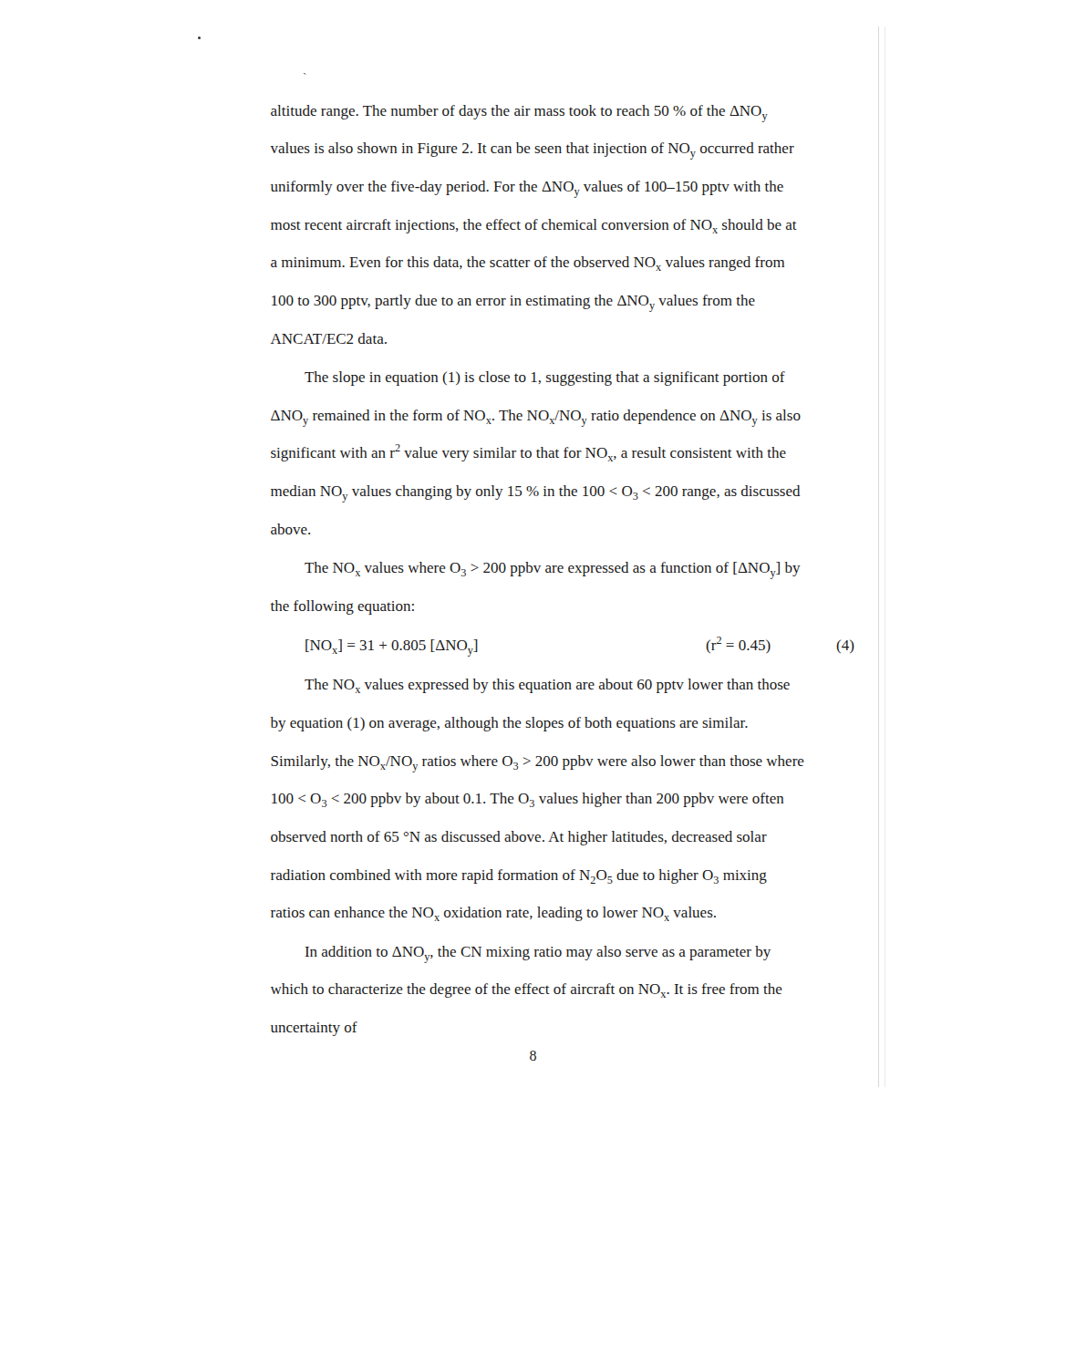`
altitude range. The number of days the air mass took to reach 50 % of the ΔNOy values is also shown in Figure 2. It can be seen that injection of NOy occurred rather uniformly over the five-day period. For the ΔNOy values of 100–150 pptv with the most recent aircraft injections, the effect of chemical conversion of NOx should be at a minimum. Even for this data, the scatter of the observed NOx values ranged from 100 to 300 pptv, partly due to an error in estimating the ΔNOy values from the ANCAT/EC2 data.
The slope in equation (1) is close to 1, suggesting that a significant portion of ΔNOy remained in the form of NOx. The NOx/NOy ratio dependence on ΔNOy is also significant with an r2 value very similar to that for NOx, a result consistent with the median NOy values changing by only 15 % in the 100 < O3 < 200 range, as discussed above.
The NOx values where O3 > 200 ppbv are expressed as a function of [ΔNOy] by the following equation:
[NOx] = 31 + 0.805 [ΔNOy] (r2 = 0.45) (4)
The NOx values expressed by this equation are about 60 pptv lower than those by equation (1) on average, although the slopes of both equations are similar. Similarly, the NOx/NOy ratios where O3 > 200 ppbv were also lower than those where 100 < O3 < 200 ppbv by about 0.1. The O3 values higher than 200 ppbv were often observed north of 65 °N as discussed above. At higher latitudes, decreased solar radiation combined with more rapid formation of N2O5 due to higher O3 mixing ratios can enhance the NOx oxidation rate, leading to lower NOx values.
In addition to ΔNOy, the CN mixing ratio may also serve as a parameter by which to characterize the degree of the effect of aircraft on NOx. It is free from the uncertainty of
8